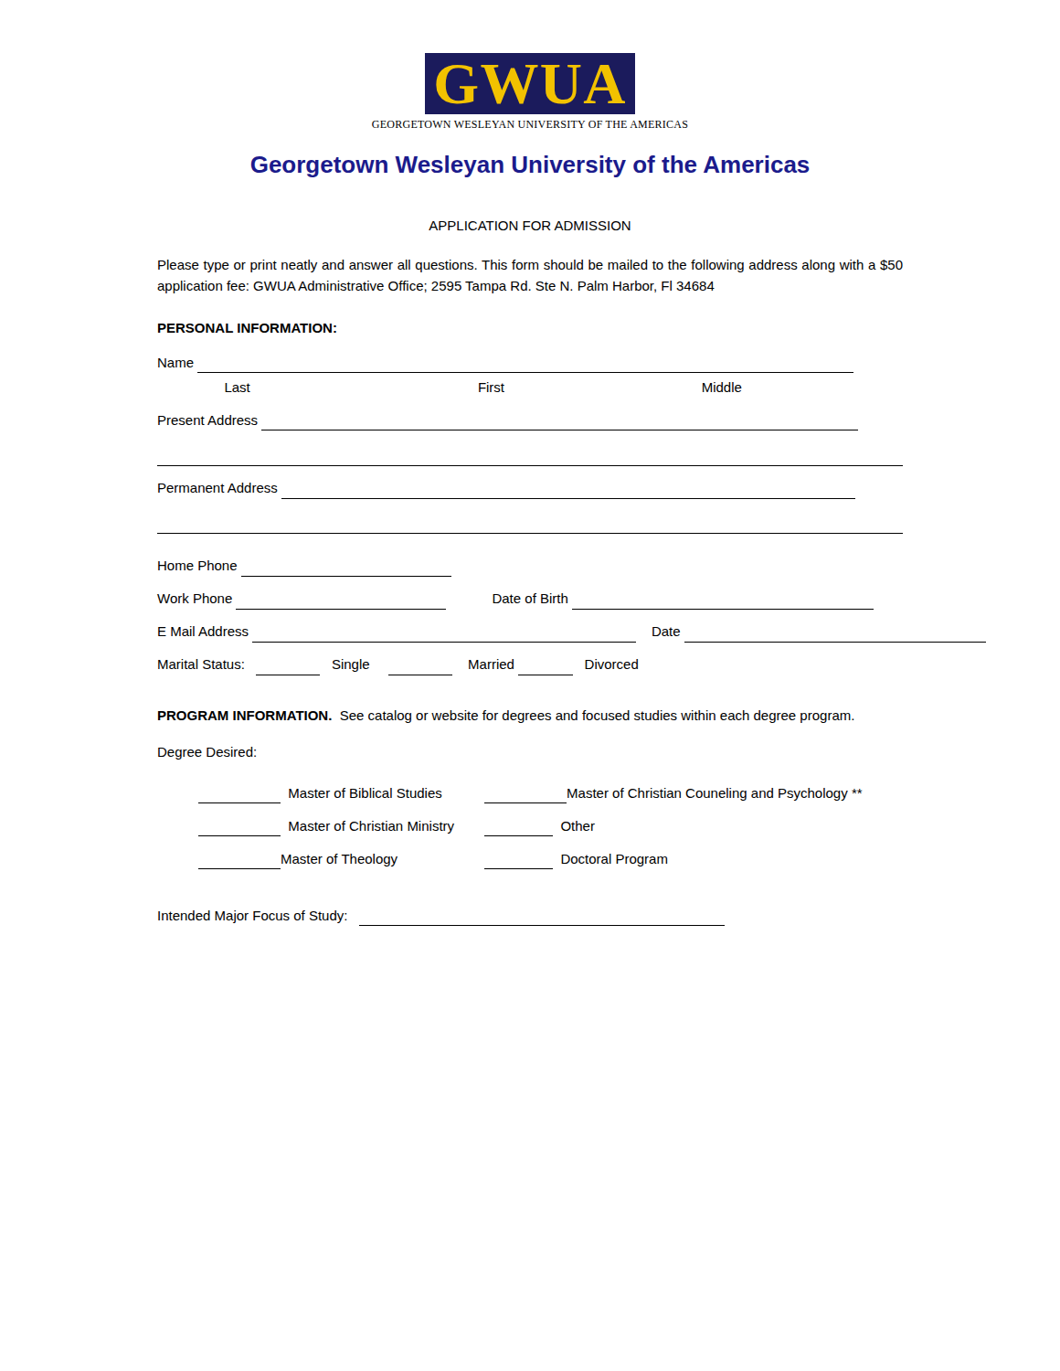GWUA
GEORGETOWN WESLEYAN UNIVERSITY OF THE AMERICAS
Georgetown Wesleyan University of the Americas
APPLICATION FOR ADMISSION
Please type or print neatly and answer all questions. This form should be mailed to the following address along with a $50 application fee: GWUA Administrative Office; 2595 Tampa Rd. Ste N. Palm Harbor, Fl 34684
PERSONAL INFORMATION:
Name
Last First Middle
Present Address
Permanent Address
Home Phone
Work Phone Date of Birth
E Mail Address Date
Marital Status: Single Married Divorced
PROGRAM INFORMATION. See catalog or website for degrees and focused studies within each degree program.
Degree Desired:
| Master of Biblical Studies | Master of Christian Couneling and Psychology ** |
| Master of Christian Ministry | Other |
| Master of Theology | Doctoral Program |
Intended Major Focus of Study: